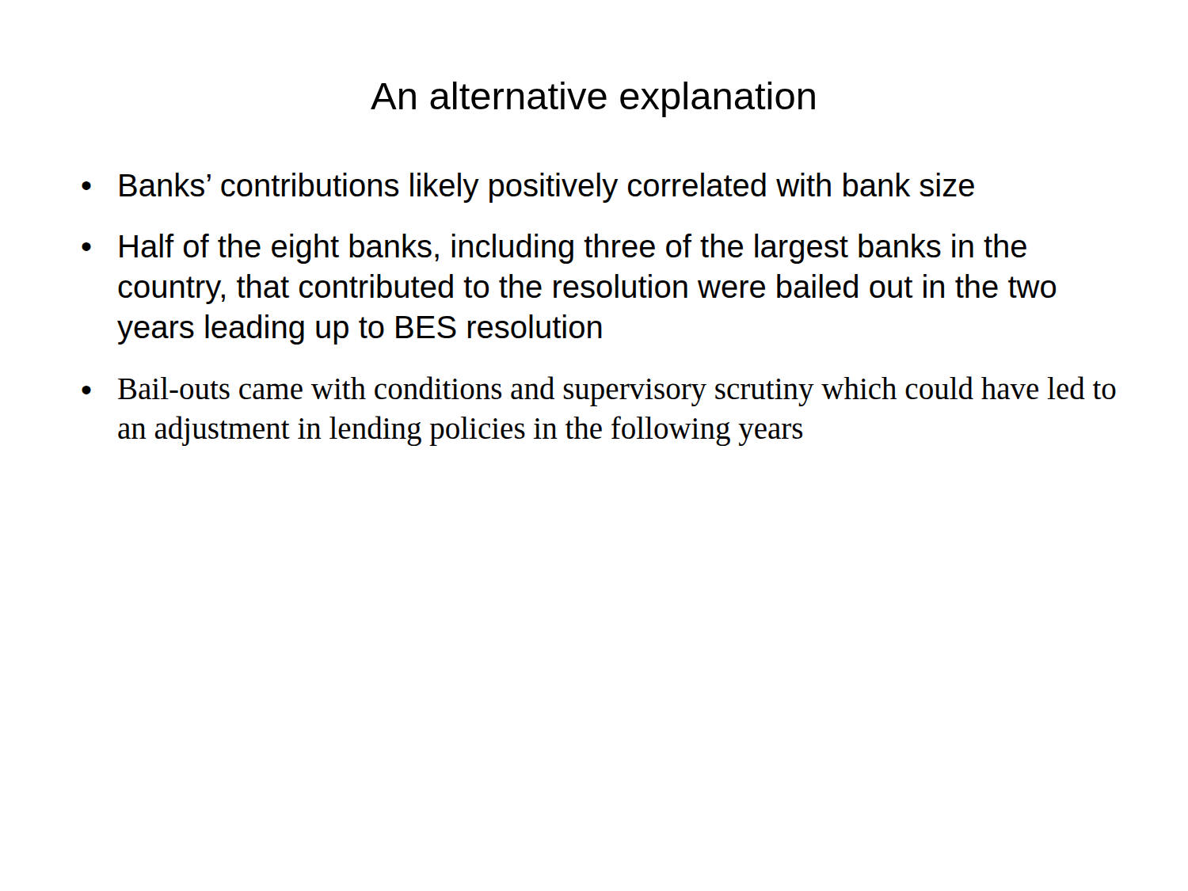An alternative explanation
Banks’ contributions likely positively correlated with bank size
Half of the eight banks, including three of the largest banks in the country, that contributed to the resolution were bailed out in the two years leading up to BES resolution
Bail-outs came with conditions and supervisory scrutiny which could have led to an adjustment in lending policies in the following years